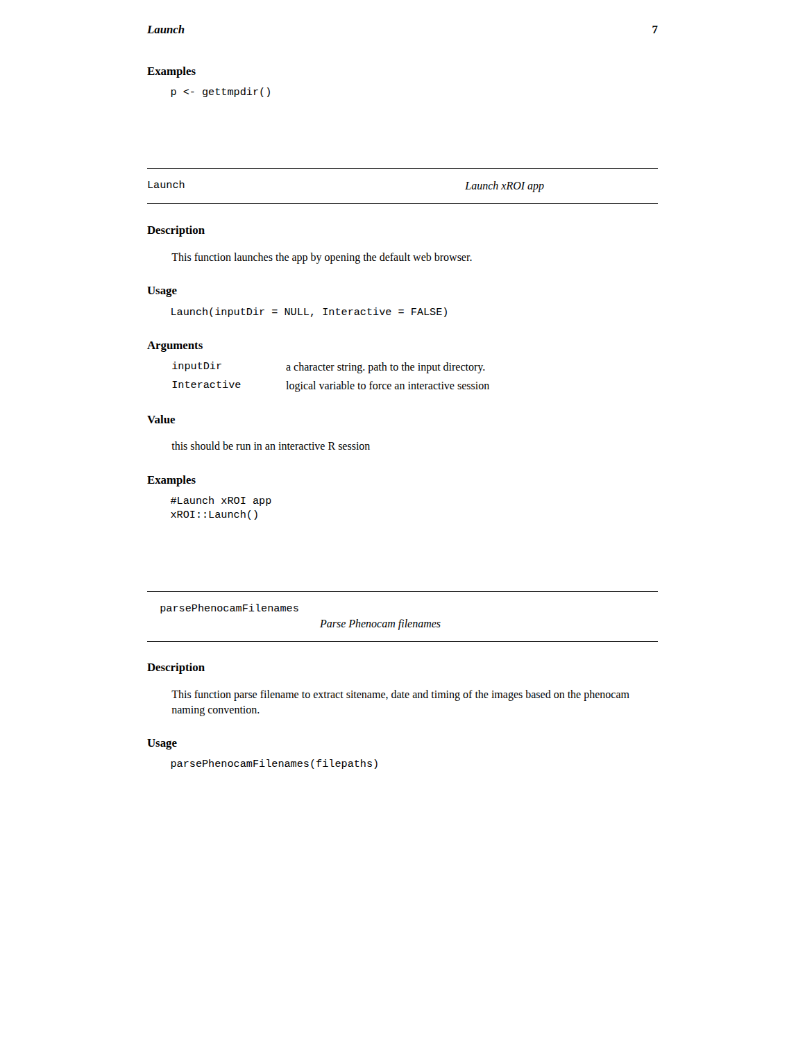Launch 7
Examples
p <- gettmpdir()
| Launch | Launch xROI app |
Description
This function launches the app by opening the default web browser.
Usage
Launch(inputDir = NULL, Interactive = FALSE)
Arguments
inputDir
a character string. path to the input directory.
Interactive
logical variable to force an interactive session
Value
this should be run in an interactive R session
Examples
#Launch xROI app
xROI::Launch()
parsePhenocamFilenames
Parse Phenocam filenames
Description
This function parse filename to extract sitename, date and timing of the images based on the phenocam naming convention.
Usage
parsePhenocamFilenames(filepaths)